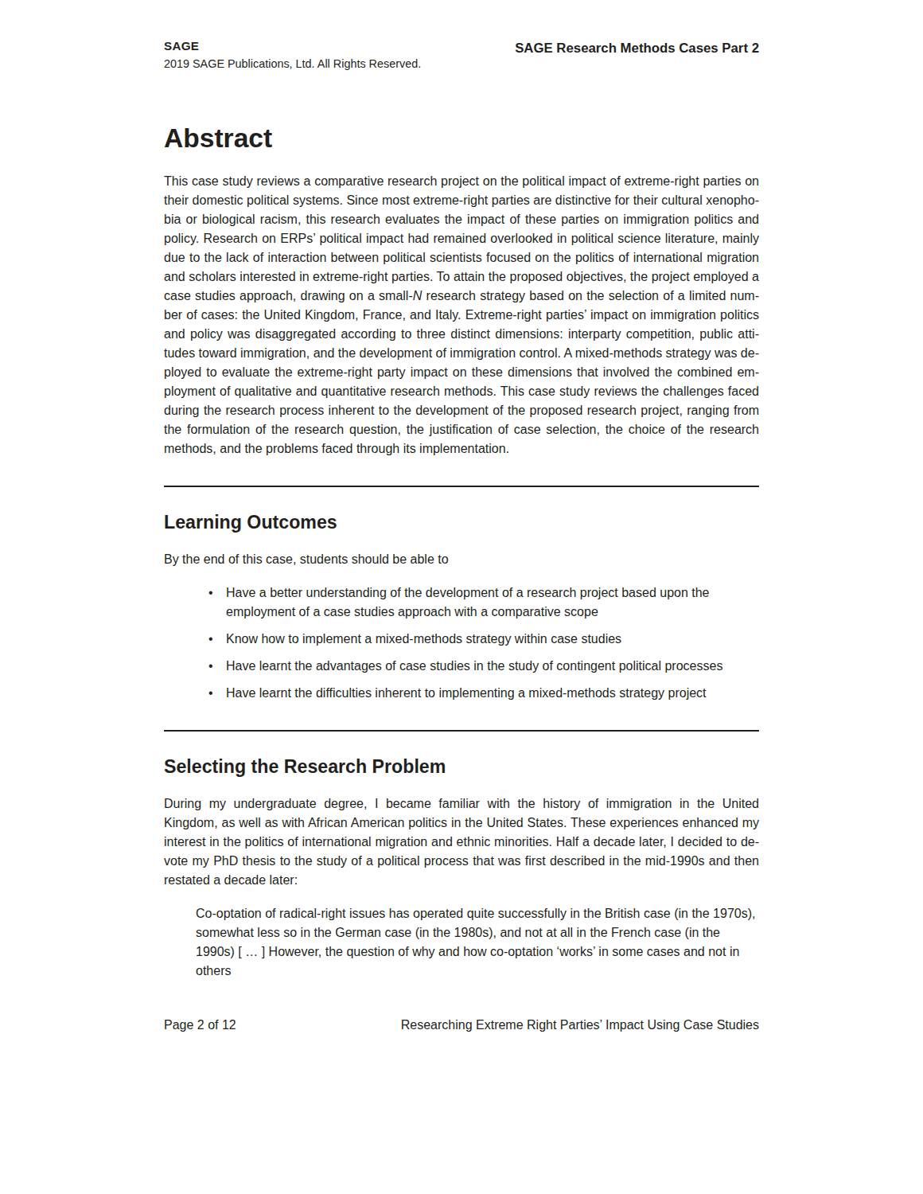SAGE 2019 SAGE Publications, Ltd. All Rights Reserved.
SAGE Research Methods Cases Part 2
Abstract
This case study reviews a comparative research project on the political impact of extreme-right parties on their domestic political systems. Since most extreme-right parties are distinctive for their cultural xenophobia or biological racism, this research evaluates the impact of these parties on immigration politics and policy. Research on ERPs’ political impact had remained overlooked in political science literature, mainly due to the lack of interaction between political scientists focused on the politics of international migration and scholars interested in extreme-right parties. To attain the proposed objectives, the project employed a case studies approach, drawing on a small-N research strategy based on the selection of a limited number of cases: the United Kingdom, France, and Italy. Extreme-right parties’ impact on immigration politics and policy was disaggregated according to three distinct dimensions: interparty competition, public attitudes toward immigration, and the development of immigration control. A mixed-methods strategy was deployed to evaluate the extreme-right party impact on these dimensions that involved the combined employment of qualitative and quantitative research methods. This case study reviews the challenges faced during the research process inherent to the development of the proposed research project, ranging from the formulation of the research question, the justification of case selection, the choice of the research methods, and the problems faced through its implementation.
Learning Outcomes
By the end of this case, students should be able to
Have a better understanding of the development of a research project based upon the employment of a case studies approach with a comparative scope
Know how to implement a mixed-methods strategy within case studies
Have learnt the advantages of case studies in the study of contingent political processes
Have learnt the difficulties inherent to implementing a mixed-methods strategy project
Selecting the Research Problem
During my undergraduate degree, I became familiar with the history of immigration in the United Kingdom, as well as with African American politics in the United States. These experiences enhanced my interest in the politics of international migration and ethnic minorities. Half a decade later, I decided to devote my PhD thesis to the study of a political process that was first described in the mid-1990s and then restated a decade later:
Co-optation of radical-right issues has operated quite successfully in the British case (in the 1970s), somewhat less so in the German case (in the 1980s), and not at all in the French case (in the 1990s) [ … ] However, the question of why and how co-optation ‘works’ in some cases and not in others
Page 2 of 12
Researching Extreme Right Parties’ Impact Using Case Studies